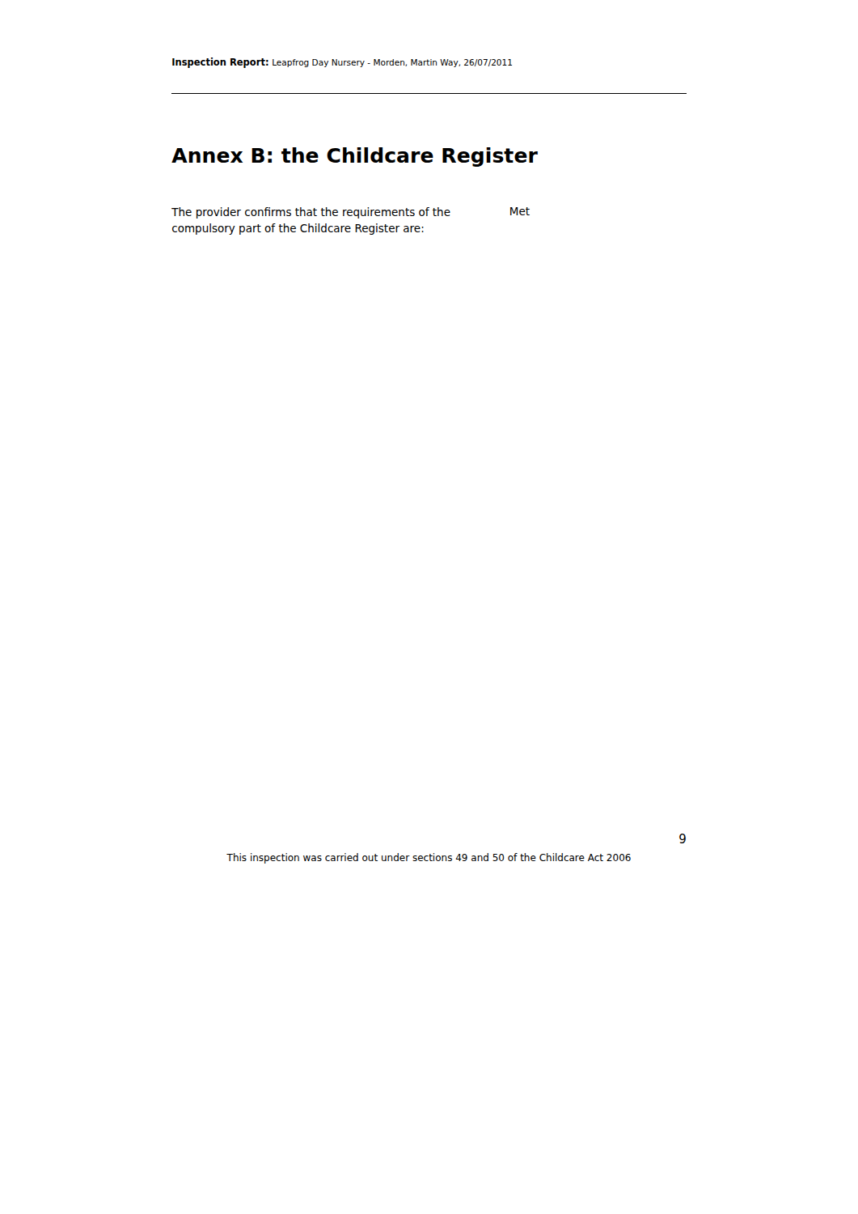Inspection Report: Leapfrog Day Nursery - Morden, Martin Way, 26/07/2011
Annex B: the Childcare Register
The provider confirms that the requirements of the compulsory part of the Childcare Register are:
Met
9 This inspection was carried out under sections 49 and 50 of the Childcare Act 2006